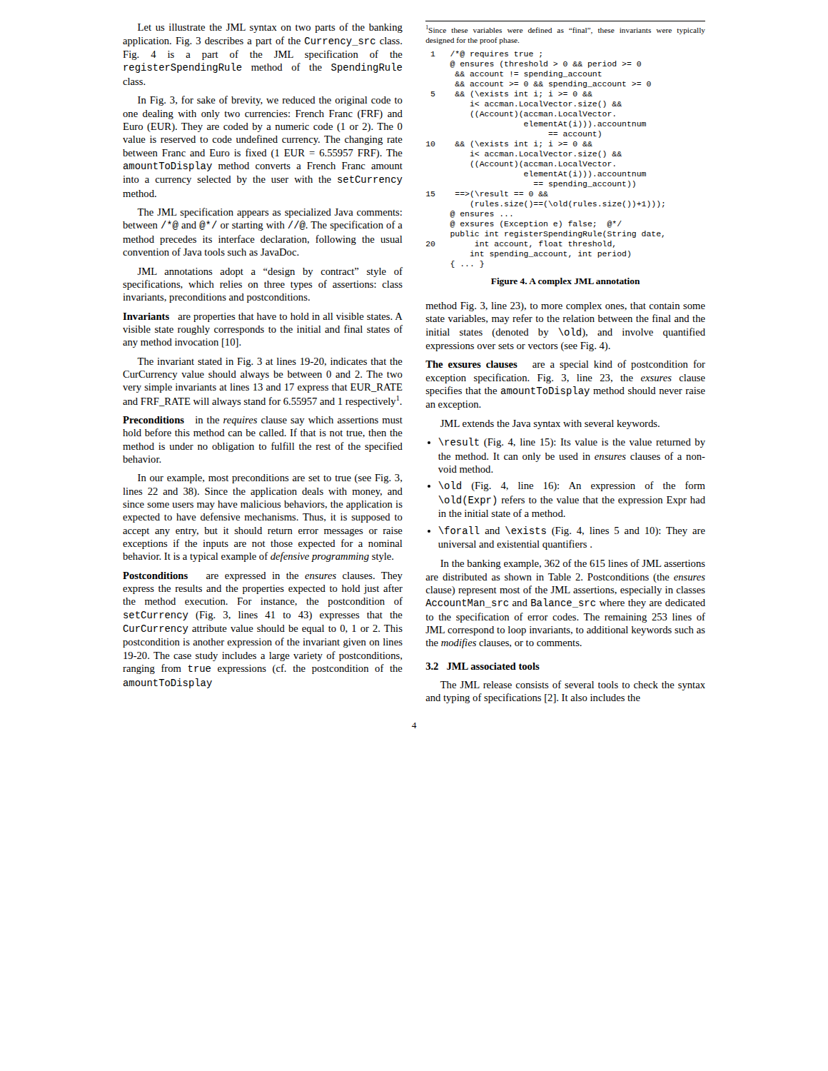Let us illustrate the JML syntax on two parts of the banking application. Fig. 3 describes a part of the Currency_src class. Fig. 4 is a part of the JML specification of the registerSpendingRule method of the SpendingRule class.
In Fig. 3, for sake of brevity, we reduced the original code to one dealing with only two currencies: French Franc (FRF) and Euro (EUR). They are coded by a numeric code (1 or 2). The 0 value is reserved to code undefined currency. The changing rate between Franc and Euro is fixed (1 EUR = 6.55957 FRF). The amountToDisplay method converts a French Franc amount into a currency selected by the user with the setCurrency method.
The JML specification appears as specialized Java comments: between /*@ and @*/ or starting with //@. The specification of a method precedes its interface declaration, following the usual convention of Java tools such as JavaDoc.
JML annotations adopt a “design by contract” style of specifications, which relies on three types of assertions: class invariants, preconditions and postconditions.
Invariants are properties that have to hold in all visible states. A visible state roughly corresponds to the initial and final states of any method invocation [10].
The invariant stated in Fig. 3 at lines 19-20, indicates that the CurCurrency value should always be between 0 and 2. The two very simple invariants at lines 13 and 17 express that EUR_RATE and FRF_RATE will always stand for 6.55957 and 1 respectively1.
Preconditions in the requires clause say which assertions must hold before this method can be called. If that is not true, then the method is under no obligation to fulfill the rest of the specified behavior.
In our example, most preconditions are set to true (see Fig. 3, lines 22 and 38). Since the application deals with money, and since some users may have malicious behaviors, the application is expected to have defensive mechanisms. Thus, it is supposed to accept any entry, but it should return error messages or raise exceptions if the inputs are not those expected for a nominal behavior. It is a typical example of defensive programming style.
Postconditions are expressed in the ensures clauses. They express the results and the properties expected to hold just after the method execution. For instance, the postcondition of setCurrency (Fig. 3, lines 41 to 43) expresses that the CurCurrency attribute value should be equal to 0, 1 or 2. This postcondition is another expression of the invariant given on lines 19-20. The case study includes a large variety of postconditions, ranging from true expressions (cf. the postcondition of the amountToDisplay
1Since these variables were defined as “final”, these invariants were typically designed for the proof phase.
1 /*@ requires true ; @ ensures (threshold > 0 && period >= 0 && account != spending_account && account >= 0 && spending_account >= 0 5 && (\exists int i; i >= 0 && i< accman.LocalVector.size() && ((Account)(accman.LocalVector. elementAt(i))).accountnum == account) 10 && (\exists int i; i >= 0 && i< accman.LocalVector.size() && ((Account)(accman.LocalVector. elementAt(i))).accountnum == spending_account)) 15 ==>(\result == 0 && (rules.size()==(\old(rules.size())+1))); @ ensures ... @ exsures (Exception e) false; @*/ public int registerSpendingRule(String date, 20 int account, float threshold, int spending_account, int period) { ... }
Figure 4. A complex JML annotation
method Fig. 3, line 23), to more complex ones, that contain some state variables, may refer to the relation between the final and the initial states (denoted by \old), and involve quantified expressions over sets or vectors (see Fig. 4).
The exsures clauses are a special kind of postcondition for exception specification. Fig. 3, line 23, the exsures clause specifies that the amountToDisplay method should never raise an exception.
JML extends the Java syntax with several keywords.
\result (Fig. 4, line 15): Its value is the value returned by the method. It can only be used in ensures clauses of a non-void method.
\old (Fig. 4, line 16): An expression of the form \old(Expr) refers to the value that the expression Expr had in the initial state of a method.
\forall and \exists (Fig. 4, lines 5 and 10): They are universal and existential quantifiers .
In the banking example, 362 of the 615 lines of JML assertions are distributed as shown in Table 2. Postconditions (the ensures clause) represent most of the JML assertions, especially in classes AccountMan_src and Balance_src where they are dedicated to the specification of error codes. The remaining 253 lines of JML correspond to loop invariants, to additional keywords such as the modifies clauses, or to comments.
3.2 JML associated tools
The JML release consists of several tools to check the syntax and typing of specifications [2]. It also includes the
4